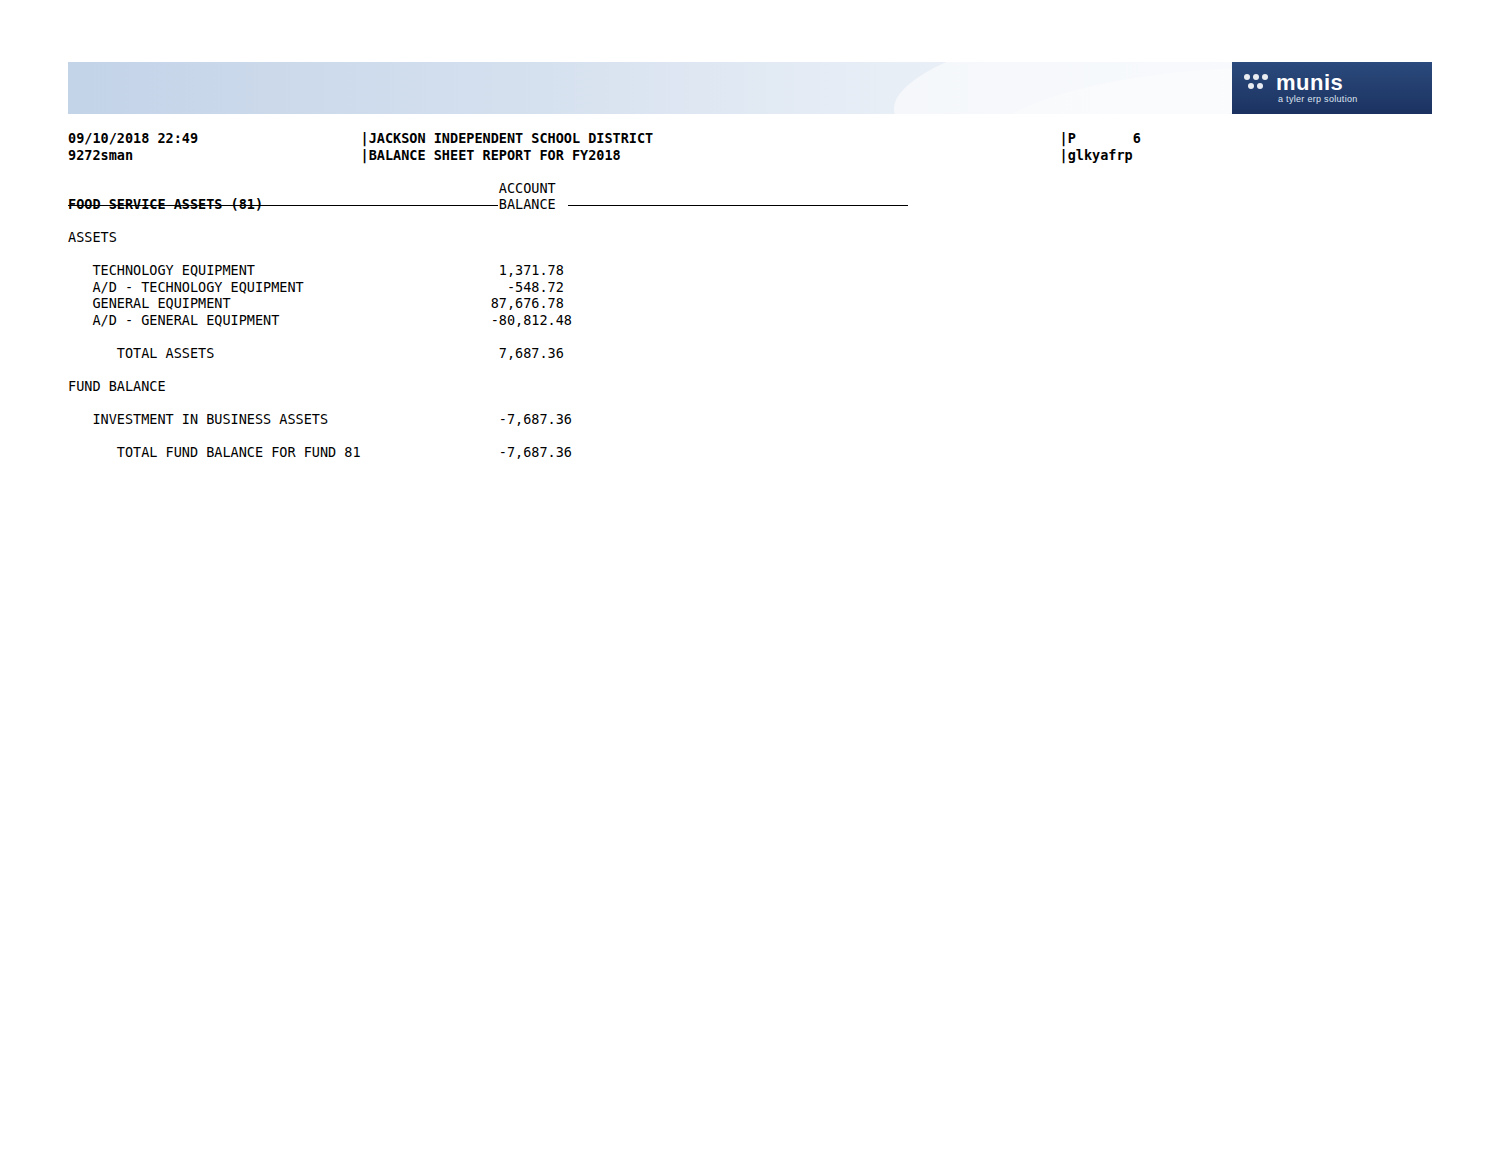munis
a tyler erp solution
09/10/2018 22:49                    |JACKSON INDEPENDENT SCHOOL DISTRICT                                                  |P       6
9272sman                            |BALANCE SHEET REPORT FOR FY2018                                                      |glkyafrp

                                                     ACCOUNT
FOOD SERVICE ASSETS (81)                             BALANCE

ASSETS

   TECHNOLOGY EQUIPMENT                              1,371.78
   A/D - TECHNOLOGY EQUIPMENT                         -548.72
   GENERAL EQUIPMENT                                87,676.78
   A/D - GENERAL EQUIPMENT                          -80,812.48

      TOTAL ASSETS                                   7,687.36

FUND BALANCE

   INVESTMENT IN BUSINESS ASSETS                     -7,687.36

      TOTAL FUND BALANCE FOR FUND 81                 -7,687.36